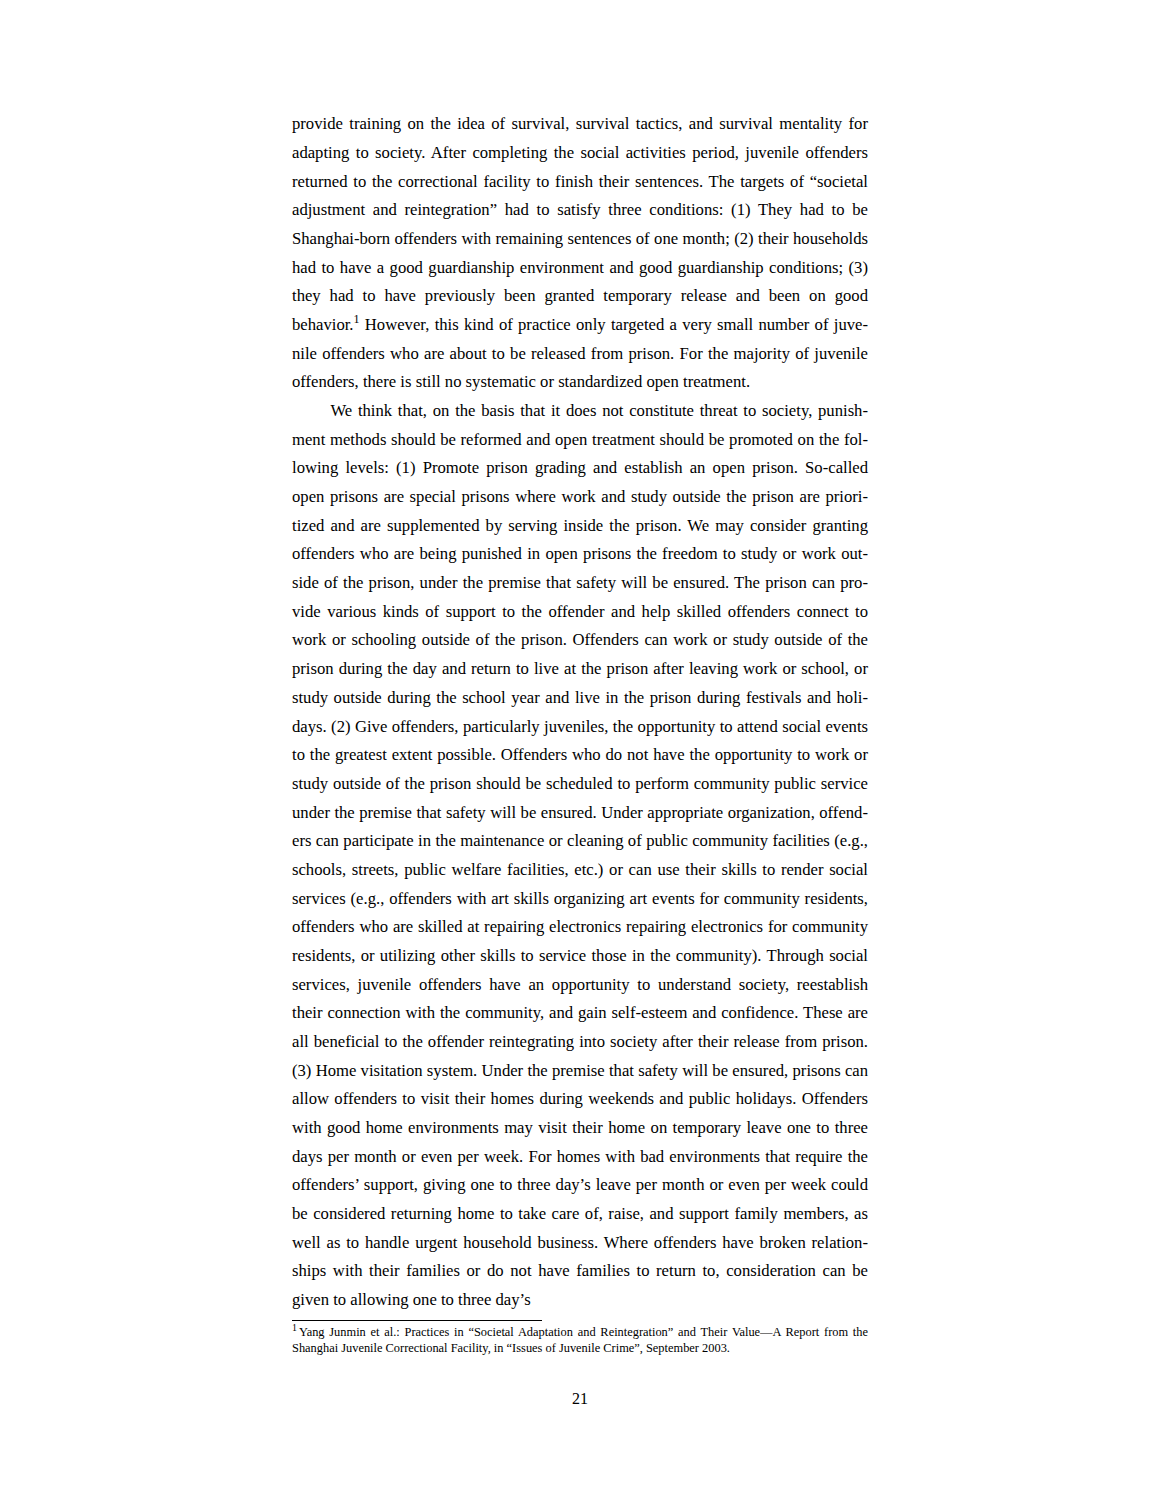provide training on the idea of survival, survival tactics, and survival mentality for adapting to society. After completing the social activities period, juvenile offenders returned to the correctional facility to finish their sentences. The targets of “societal adjustment and reintegration” had to satisfy three conditions: (1) They had to be Shanghai-born offenders with remaining sentences of one month; (2) their households had to have a good guardianship environment and good guardianship conditions; (3) they had to have previously been granted temporary release and been on good behavior.1 However, this kind of practice only targeted a very small number of juvenile offenders who are about to be released from prison. For the majority of juvenile offenders, there is still no systematic or standardized open treatment.
We think that, on the basis that it does not constitute threat to society, punishment methods should be reformed and open treatment should be promoted on the following levels: (1) Promote prison grading and establish an open prison. So-called open prisons are special prisons where work and study outside the prison are prioritized and are supplemented by serving inside the prison. We may consider granting offenders who are being punished in open prisons the freedom to study or work outside of the prison, under the premise that safety will be ensured. The prison can provide various kinds of support to the offender and help skilled offenders connect to work or schooling outside of the prison. Offenders can work or study outside of the prison during the day and return to live at the prison after leaving work or school, or study outside during the school year and live in the prison during festivals and holidays. (2) Give offenders, particularly juveniles, the opportunity to attend social events to the greatest extent possible. Offenders who do not have the opportunity to work or study outside of the prison should be scheduled to perform community public service under the premise that safety will be ensured. Under appropriate organization, offenders can participate in the maintenance or cleaning of public community facilities (e.g., schools, streets, public welfare facilities, etc.) or can use their skills to render social services (e.g., offenders with art skills organizing art events for community residents, offenders who are skilled at repairing electronics repairing electronics for community residents, or utilizing other skills to service those in the community). Through social services, juvenile offenders have an opportunity to understand society, reestablish their connection with the community, and gain self-esteem and confidence. These are all beneficial to the offender reintegrating into society after their release from prison. (3) Home visitation system. Under the premise that safety will be ensured, prisons can allow offenders to visit their homes during weekends and public holidays. Offenders with good home environments may visit their home on temporary leave one to three days per month or even per week. For homes with bad environments that require the offenders’ support, giving one to three day’s leave per month or even per week could be considered returning home to take care of, raise, and support family members, as well as to handle urgent household business. Where offenders have broken relationships with their families or do not have families to return to, consideration can be given to allowing one to three day’s
1Yang Junmin et al.: Practices in “Societal Adaptation and Reintegration” and Their Value—A Report from the Shanghai Juvenile Correctional Facility, in “Issues of Juvenile Crime”, September 2003.
21